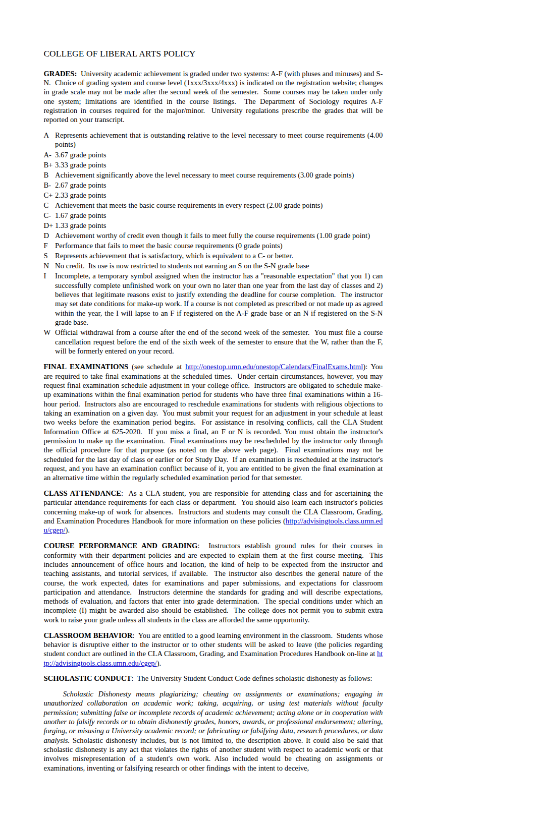COLLEGE OF LIBERAL ARTS POLICY
GRADES: University academic achievement is graded under two systems: A-F (with pluses and minuses) and S-N. Choice of grading system and course level (1xxx/3xxx/4xxx) is indicated on the registration website; changes in grade scale may not be made after the second week of the semester. Some courses may be taken under only one system; limitations are identified in the course listings. The Department of Sociology requires A-F registration in courses required for the major/minor. University regulations prescribe the grades that will be reported on your transcript.
ARepresents achievement that is outstanding relative to the level necessary to meet course requirements (4.00 points)
A-3.67 grade points
B+3.33 grade points
BAchievement significantly above the level necessary to meet course requirements (3.00 grade points)
B-2.67 grade points
C+2.33 grade points
CAchievement that meets the basic course requirements in every respect (2.00 grade points)
C-1.67 grade points
D+1.33 grade points
DAchievement worthy of credit even though it fails to meet fully the course requirements (1.00 grade point)
FPerformance that fails to meet the basic course requirements (0 grade points)
SRepresents achievement that is satisfactory, which is equivalent to a C- or better.
NNo credit. Its use is now restricted to students not earning an S on the S-N grade base
IIncomplete, a temporary symbol assigned when the instructor has a "reasonable expectation" that you 1) can successfully complete unfinished work on your own no later than one year from the last day of classes and 2) believes that legitimate reasons exist to justify extending the deadline for course completion. The instructor may set date conditions for make-up work. If a course is not completed as prescribed or not made up as agreed within the year, the I will lapse to an F if registered on the A-F grade base or an N if registered on the S-N grade base.
WOfficial withdrawal from a course after the end of the second week of the semester. You must file a course cancellation request before the end of the sixth week of the semester to ensure that the W, rather than the F, will be formerly entered on your record.
FINAL EXAMINATIONS (see schedule at http://onestop.umn.edu/onestop/Calendars/FinalExams.html): You are required to take final examinations at the scheduled times. Under certain circumstances, however, you may request final examination schedule adjustment in your college office. Instructors are obligated to schedule make-up examinations within the final examination period for students who have three final examinations within a 16-hour period. Instructors also are encouraged to reschedule examinations for students with religious objections to taking an examination on a given day. You must submit your request for an adjustment in your schedule at least two weeks before the examination period begins. For assistance in resolving conflicts, call the CLA Student Information Office at 625-2020. If you miss a final, an F or N is recorded. You must obtain the instructor's permission to make up the examination. Final examinations may be rescheduled by the instructor only through the official procedure for that purpose (as noted on the above web page). Final examinations may not be scheduled for the last day of class or earlier or for Study Day. If an examination is rescheduled at the instructor's request, and you have an examination conflict because of it, you are entitled to be given the final examination at an alternative time within the regularly scheduled examination period for that semester.
CLASS ATTENDANCE: As a CLA student, you are responsible for attending class and for ascertaining the particular attendance requirements for each class or department. You should also learn each instructor's policies concerning make-up of work for absences. Instructors and students may consult the CLA Classroom, Grading, and Examination Procedures Handbook for more information on these policies (http://advisingtools.class.umn.edu/cgep/).
COURSE PERFORMANCE AND GRADING: Instructors establish ground rules for their courses in conformity with their department policies and are expected to explain them at the first course meeting. This includes announcement of office hours and location, the kind of help to be expected from the instructor and teaching assistants, and tutorial services, if available. The instructor also describes the general nature of the course, the work expected, dates for examinations and paper submissions, and expectations for classroom participation and attendance. Instructors determine the standards for grading and will describe expectations, methods of evaluation, and factors that enter into grade determination. The special conditions under which an incomplete (I) might be awarded also should be established. The college does not permit you to submit extra work to raise your grade unless all students in the class are afforded the same opportunity.
CLASSROOM BEHAVIOR: You are entitled to a good learning environment in the classroom. Students whose behavior is disruptive either to the instructor or to other students will be asked to leave (the policies regarding student conduct are outlined in the CLA Classroom, Grading, and Examination Procedures Handbook on-line at http://advisingtools.class.umn.edu/cgep/).
SCHOLASTIC CONDUCT: The University Student Conduct Code defines scholastic dishonesty as follows:
Scholastic Dishonesty means plagiarizing; cheating on assignments or examinations; engaging in unauthorized collaboration on academic work; taking, acquiring, or using test materials without faculty permission; submitting false or incomplete records of academic achievement; acting alone or in cooperation with another to falsify records or to obtain dishonestly grades, honors, awards, or professional endorsement; altering, forging, or misusing a University academic record; or fabricating or falsifying data, research procedures, or data analysis. Scholastic dishonesty includes, but is not limited to, the description above. It could also be said that scholastic dishonesty is any act that violates the rights of another student with respect to academic work or that involves misrepresentation of a student's own work. Also included would be cheating on assignments or examinations, inventing or falsifying research or other findings with the intent to deceive,